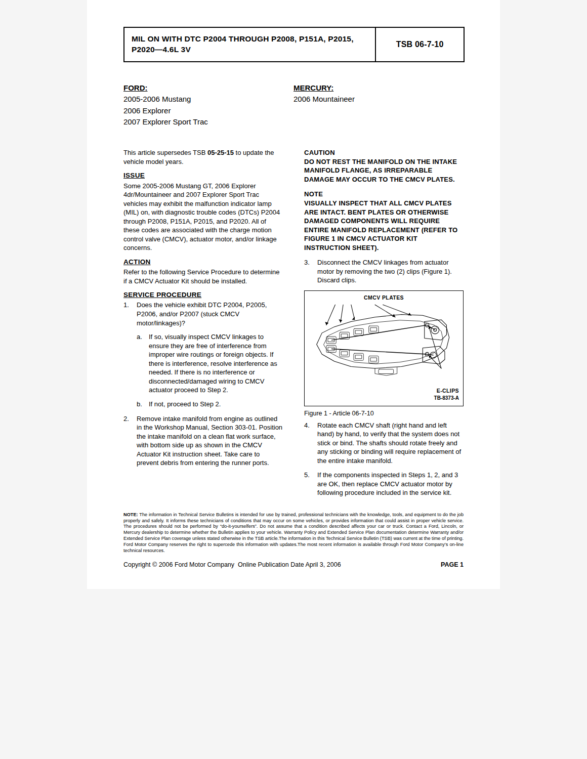MIL ON WITH DTC P2004 THROUGH P2008, P151A, P2015, P2020—4.6L 3V
TSB 06-7-10
FORD:
2005-2006 Mustang
2006 Explorer
2007 Explorer Sport Trac
MERCURY:
2006 Mountaineer
This article supersedes TSB 05-25-15 to update the vehicle model years.
ISSUE
Some 2005-2006 Mustang GT, 2006 Explorer 4dr/Mountaineer and 2007 Explorer Sport Trac vehicles may exhibit the malfunction indicator lamp (MIL) on, with diagnostic trouble codes (DTCs) P2004 through P2008, P151A, P2015, and P2020. All of these codes are associated with the charge motion control valve (CMCV), actuator motor, and/or linkage concerns.
ACTION
Refer to the following Service Procedure to determine if a CMCV Actuator Kit should be installed.
SERVICE PROCEDURE
1. Does the vehicle exhibit DTC P2004, P2005, P2006, and/or P2007 (stuck CMCV motor/linkages)?
a. If so, visually inspect CMCV linkages to ensure they are free of interference from improper wire routings or foreign objects. If there is interference, resolve interference as needed. If there is no interference or disconnected/damaged wiring to CMCV actuator proceed to Step 2.
b. If not, proceed to Step 2.
2. Remove intake manifold from engine as outlined in the Workshop Manual, Section 303-01. Position the intake manifold on a clean flat work surface, with bottom side up as shown in the CMCV Actuator Kit instruction sheet. Take care to prevent debris from entering the runner ports.
CAUTION
DO NOT REST THE MANIFOLD ON THE INTAKE MANIFOLD FLANGE, AS IRREPARABLE DAMAGE MAY OCCUR TO THE CMCV PLATES.
NOTE
VISUALLY INSPECT THAT ALL CMCV PLATES ARE INTACT. BENT PLATES OR OTHERWISE DAMAGED COMPONENTS WILL REQUIRE ENTIRE MANIFOLD REPLACEMENT (REFER TO FIGURE 1 IN CMCV ACTUATOR KIT INSTRUCTION SHEET).
3. Disconnect the CMCV linkages from actuator motor by removing the two (2) clips (Figure 1). Discard clips.
CMCV PLATES
E-CLIPS
TB-8373-A
Figure 1 - Article 06-7-10
4. Rotate each CMCV shaft (right hand and left hand) by hand, to verify that the system does not stick or bind. The shafts should rotate freely and any sticking or binding will require replacement of the entire intake manifold.
5. If the components inspected in Steps 1, 2, and 3 are OK, then replace CMCV actuator motor by following procedure included in the service kit.
NOTE: The information in Technical Service Bulletins is intended for use by trained, professional technicians with the knowledge, tools, and equipment to do the job properly and safely. It informs these technicians of conditions that may occur on some vehicles, or provides information that could assist in proper vehicle service. The procedures should not be performed by “do-it-yourselfers”. Do not assume that a condition described affects your car or truck. Contact a Ford, Lincoln, or Mercury dealership to determine whether the Bulletin applies to your vehicle. Warranty Policy and Extended Service Plan documentation determine Warranty and/or Extended Service Plan coverage unless stated otherwise in the TSB article.The information in this Technical Service Bulletin (TSB) was current at the time of printing. Ford Motor Company reserves the right to supercede this information with updates.The most recent information is available through Ford Motor Company’s on-line technical resources.
Copyright © 2006 Ford Motor Company Online Publication Date April 3, 2006
PAGE 1